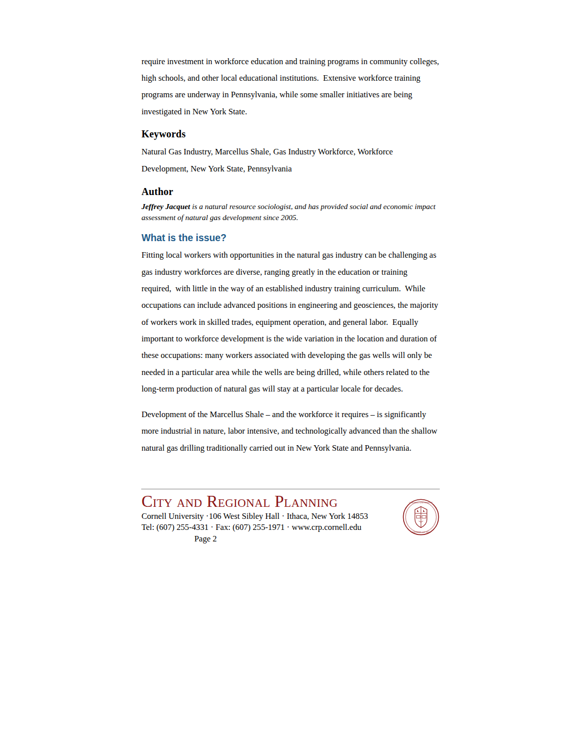require investment in workforce education and training programs in community colleges, high schools, and other local educational institutions. Extensive workforce training programs are underway in Pennsylvania, while some smaller initiatives are being investigated in New York State.
Keywords
Natural Gas Industry, Marcellus Shale, Gas Industry Workforce, Workforce Development, New York State, Pennsylvania
Author
Jeffrey Jacquet is a natural resource sociologist, and has provided social and economic impact assessment of natural gas development since 2005.
What is the issue?
Fitting local workers with opportunities in the natural gas industry can be challenging as gas industry workforces are diverse, ranging greatly in the education or training required, with little in the way of an established industry training curriculum. While occupations can include advanced positions in engineering and geosciences, the majority of workers work in skilled trades, equipment operation, and general labor. Equally important to workforce development is the wide variation in the location and duration of these occupations: many workers associated with developing the gas wells will only be needed in a particular area while the wells are being drilled, while others related to the long-term production of natural gas will stay at a particular locale for decades.
Development of the Marcellus Shale – and the workforce it requires – is significantly more industrial in nature, labor intensive, and technologically advanced than the shallow natural gas drilling traditionally carried out in New York State and Pennsylvania.
City and Regional Planning
Cornell University ·106 West Sibley Hall · Ithaca, New York 14853
Tel: (607) 255-4331 · Fax: (607) 255-1971 · www.crp.cornell.edu Page 2
CORNELL UNIVERSITY FOUNDED A.D. 1865